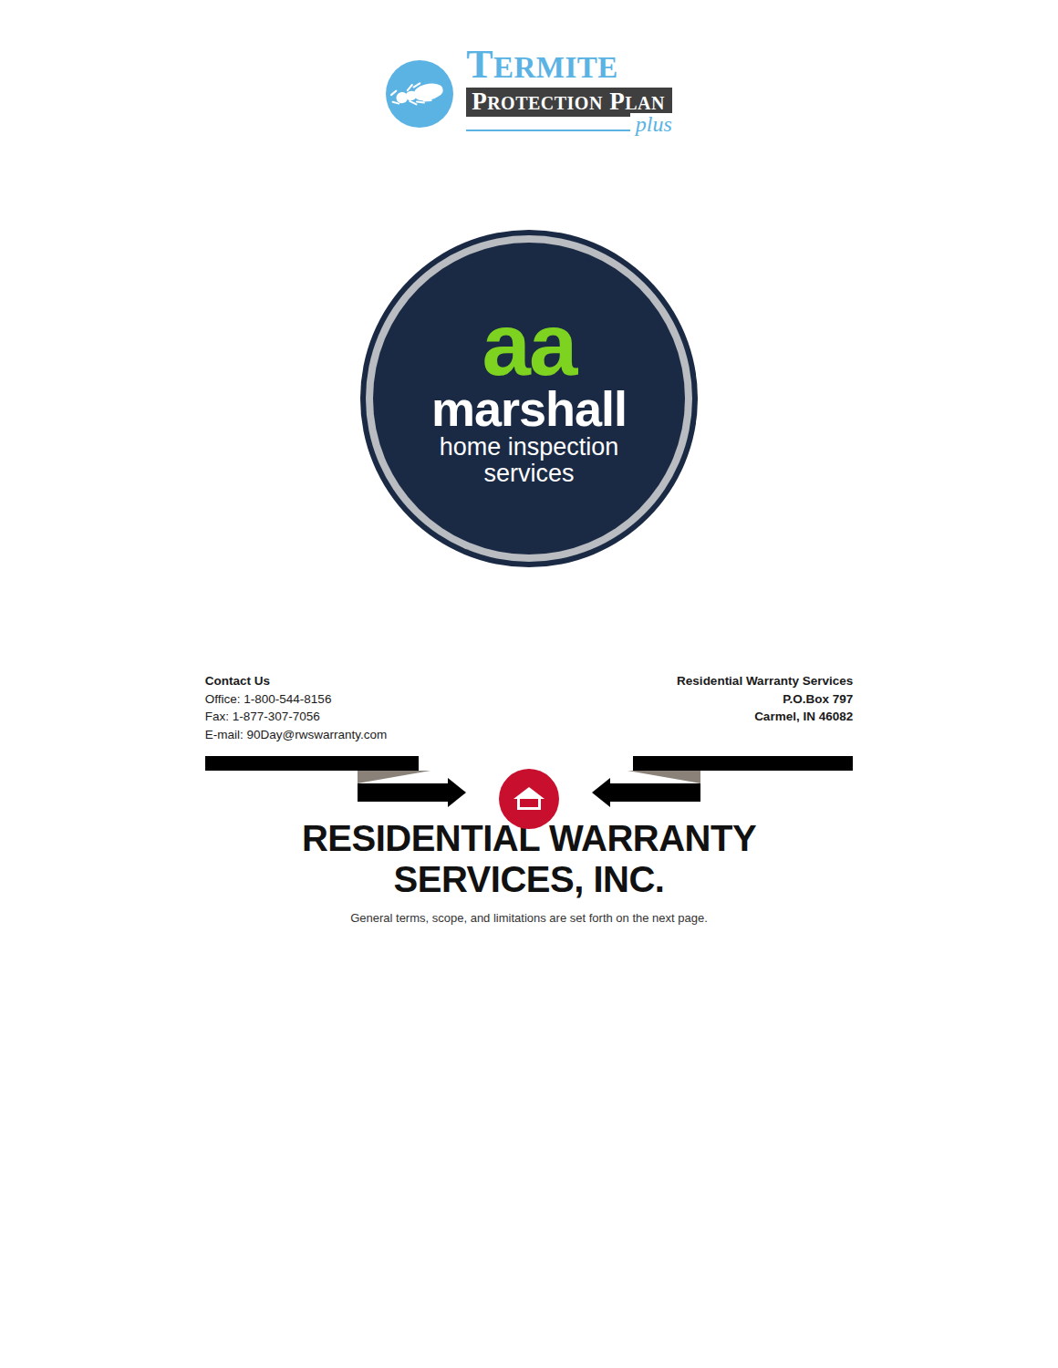TERMITE
PROTECTION PLAN
plus
aa
marshall
home inspection
services
Contact Us
Office: 1-800-544-8156
Fax: 1-877-307-7056
E-mail: 90Day@rwswarranty.com
Residential Warranty Services
P.O.Box 797
Carmel, IN 46082
Residential Warranty Services, Inc.
General terms, scope, and limitations are set forth on the next page.